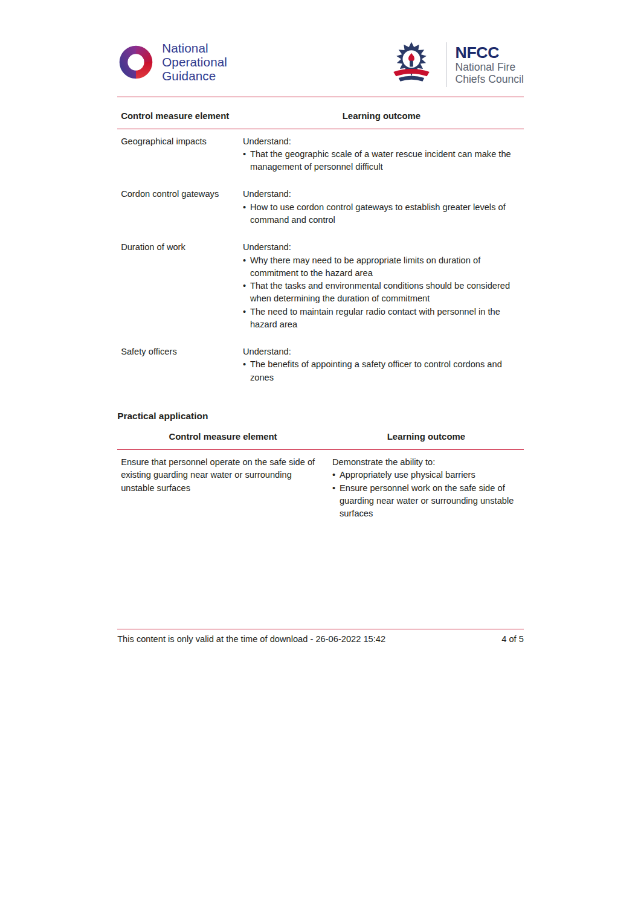National
Operational
Guidance
NFCC
National Fire
Chiefs Council
| Control measure element | Learning outcome |
| --- | --- |
| Geographical impacts | Understand: That the geographic scale of a water rescue incident can make the management of personnel difficult |
| Cordon control gateways | Understand: How to use cordon control gateways to establish greater levels of command and control |
| Duration of work | Understand: Why there may need to be appropriate limits on duration of commitment to the hazard area That the tasks and environmental conditions should be considered when determining the duration of commitment The need to maintain regular radio contact with personnel in the hazard area |
| Safety officers | Understand: The benefits of appointing a safety officer to control cordons and zones |
Practical application
| Control measure element | Learning outcome |
| --- | --- |
| Ensure that personnel operate on the safe side of existing guarding near water or surrounding unstable surfaces | Demonstrate the ability to: Appropriately use physical barriers Ensure personnel work on the safe side of guarding near water or surrounding unstable surfaces |
This content is only valid at the time of download - 26-06-2022 15:42
4 of 5